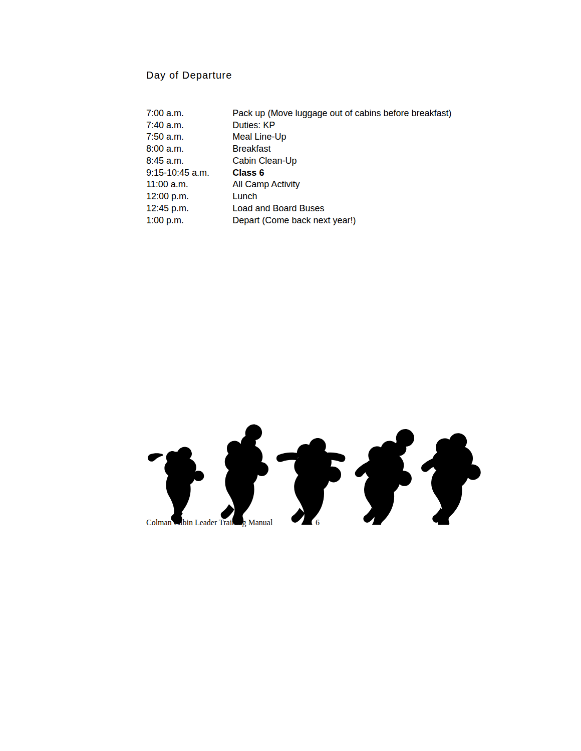Day of Departure
| 7:00 a.m. | Pack up (Move luggage out of cabins before breakfast) |
| 7:40 a.m. | Duties: KP |
| 7:50 a.m. | Meal Line-Up |
| 8:00 a.m. | Breakfast |
| 8:45 a.m. | Cabin Clean-Up |
| 9:15-10:45 a.m. | Class 6 |
| 11:00 a.m. | All Camp Activity |
| 12:00 p.m. | Lunch |
| 12:45 p.m. | Load and Board Buses |
| 1:00 p.m. | Depart (Come back next year!) |
Colman Cabin Leader Training Manual 6